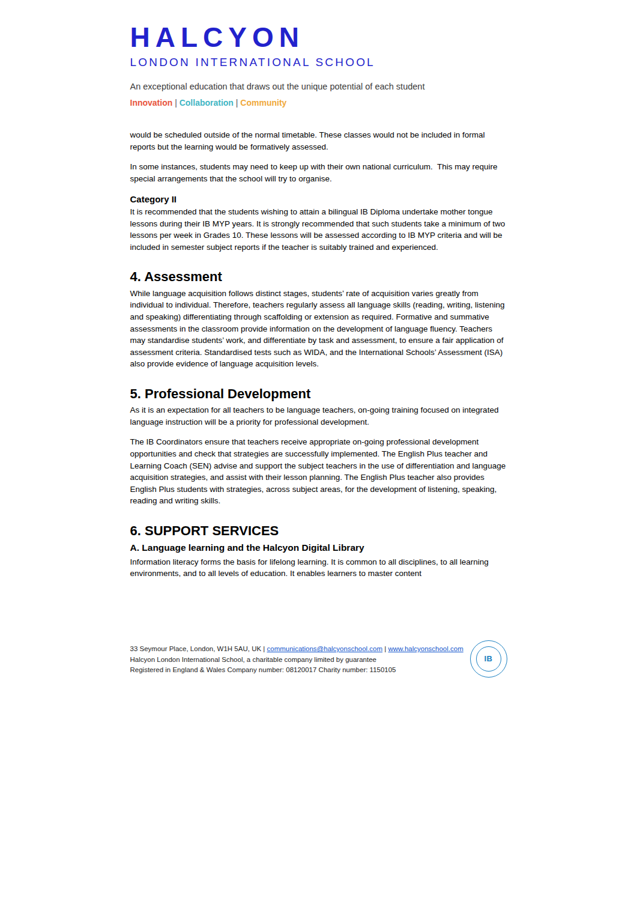HALCYON
LONDON INTERNATIONAL SCHOOL
An exceptional education that draws out the unique potential of each student
Innovation | Collaboration | Community
would be scheduled outside of the normal timetable. These classes would not be included in formal reports but the learning would be formatively assessed.
In some instances, students may need to keep up with their own national curriculum. This may require special arrangements that the school will try to organise.
Category II
It is recommended that the students wishing to attain a bilingual IB Diploma undertake mother tongue lessons during their IB MYP years. It is strongly recommended that such students take a minimum of two lessons per week in Grades 10. These lessons will be assessed according to IB MYP criteria and will be included in semester subject reports if the teacher is suitably trained and experienced.
4. Assessment
While language acquisition follows distinct stages, students’ rate of acquisition varies greatly from individual to individual. Therefore, teachers regularly assess all language skills (reading, writing, listening and speaking) differentiating through scaffolding or extension as required. Formative and summative assessments in the classroom provide information on the development of language fluency. Teachers may standardise students’ work, and differentiate by task and assessment, to ensure a fair application of assessment criteria. Standardised tests such as WIDA, and the International Schools’ Assessment (ISA) also provide evidence of language acquisition levels.
5. Professional Development
As it is an expectation for all teachers to be language teachers, on-going training focused on integrated language instruction will be a priority for professional development.
The IB Coordinators ensure that teachers receive appropriate on-going professional development opportunities and check that strategies are successfully implemented. The English Plus teacher and Learning Coach (SEN) advise and support the subject teachers in the use of differentiation and language acquisition strategies, and assist with their lesson planning. The English Plus teacher also provides English Plus students with strategies, across subject areas, for the development of listening, speaking, reading and writing skills.
6. SUPPORT SERVICES
A. Language learning and the Halcyon Digital Library
Information literacy forms the basis for lifelong learning. It is common to all disciplines, to all learning environments, and to all levels of education. It enables learners to master content
33 Seymour Place, London, W1H 5AU, UK | communications@halcyonschool.com | www.halcyonschool.com
Halcyon London International School, a charitable company limited by guarantee
Registered in England & Wales Company number: 08120017 Charity number: 1150105
IB